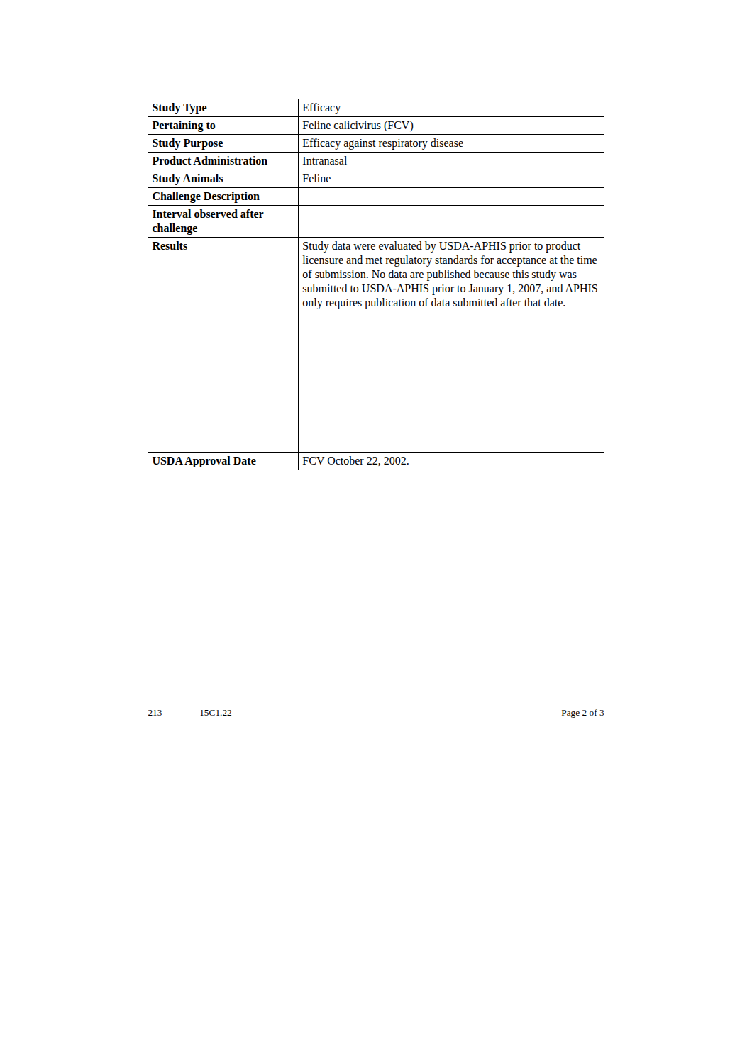| Study Type | Efficacy |
| Pertaining to | Feline calicivirus (FCV) |
| Study Purpose | Efficacy against respiratory disease |
| Product Administration | Intranasal |
| Study Animals | Feline |
| Challenge Description | |
| Interval observed after challenge | |
| Results | Study data were evaluated by USDA-APHIS prior to product licensure and met regulatory standards for acceptance at the time of submission. No data are published because this study was submitted to USDA-APHIS prior to January 1, 2007, and APHIS only requires publication of data submitted after that date. |
| USDA Approval Date | FCV October 22, 2002. |
21315C1.22
Page 2 of 3